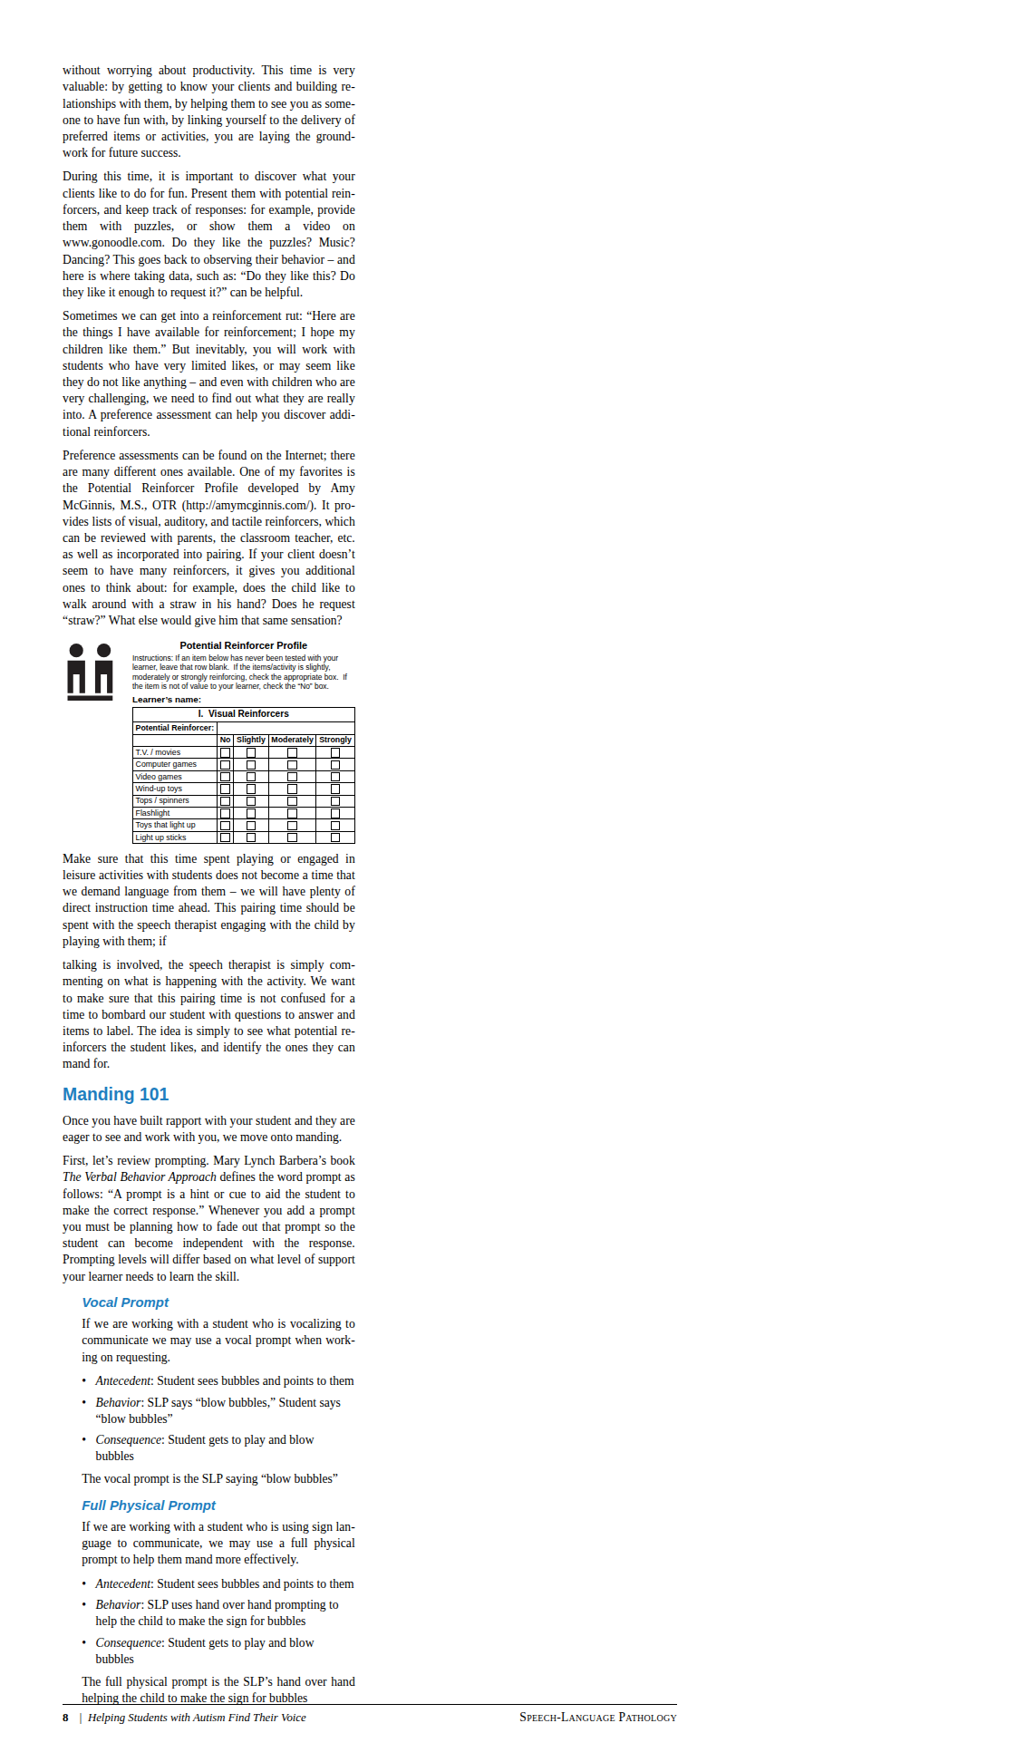without worrying about productivity. This time is very valuable: by getting to know your clients and building relationships with them, by helping them to see you as someone to have fun with, by linking yourself to the delivery of preferred items or activities, you are laying the groundwork for future success.
During this time, it is important to discover what your clients like to do for fun. Present them with potential reinforcers, and keep track of responses: for example, provide them with puzzles, or show them a video on www.gonoodle.com. Do they like the puzzles? Music? Dancing? This goes back to observing their behavior – and here is where taking data, such as: “Do they like this? Do they like it enough to request it?” can be helpful.
Sometimes we can get into a reinforcement rut: “Here are the things I have available for reinforcement; I hope my children like them.” But inevitably, you will work with students who have very limited likes, or may seem like they do not like anything – and even with children who are very challenging, we need to find out what they are really into. A preference assessment can help you discover additional reinforcers.
Preference assessments can be found on the Internet; there are many different ones available. One of my favorites is the Potential Reinforcer Profile developed by Amy McGinnis, M.S., OTR (http://amymcginnis.com/). It provides lists of visual, auditory, and tactile reinforcers, which can be reviewed with parents, the classroom teacher, etc. as well as incorporated into pairing. If your client doesn’t seem to have many reinforcers, it gives you additional ones to think about: for example, does the child like to walk around with a straw in his hand? Does he request “straw?” What else would give him that same sensation?
Potential Reinforcer Profile
Instructions: If an item below has never been tested with your learner, leave that row blank. If the items/activity is slightly, moderately or strongly reinforcing, check the appropriate box. If the item is not of value to your learner, check the “No” box.
Learner’s name:
| I. Visual Reinforcers |
| --- |
| Potential Reinforcer: | |
| | No | Slightly | Moderately | Strongly |
| T.V. / movies | | | | |
| Computer games | | | | |
| Video games | | | | |
| Wind-up toys | | | | |
| Tops / spinners | | | | |
| Flashlight | | | | |
| Toys that light up | | | | |
| Light up sticks | | | | |
Make sure that this time spent playing or engaged in leisure activities with students does not become a time that we demand language from them – we will have plenty of direct instruction time ahead. This pairing time should be spent with the speech therapist engaging with the child by playing with them; if
talking is involved, the speech therapist is simply commenting on what is happening with the activity. We want to make sure that this pairing time is not confused for a time to bombard our student with questions to answer and items to label. The idea is simply to see what potential reinforcers the student likes, and identify the ones they can mand for.
Manding 101
Once you have built rapport with your student and they are eager to see and work with you, we move onto manding.
First, let’s review prompting. Mary Lynch Barbera’s book The Verbal Behavior Approach defines the word prompt as follows: “A prompt is a hint or cue to aid the student to make the correct response.” Whenever you add a prompt you must be planning how to fade out that prompt so the student can become independent with the response. Prompting levels will differ based on what level of support your learner needs to learn the skill.
Vocal Prompt
If we are working with a student who is vocalizing to communicate we may use a vocal prompt when working on requesting.
Antecedent: Student sees bubbles and points to them
Behavior: SLP says “blow bubbles,” Student says “blow bubbles”
Consequence: Student gets to play and blow bubbles
The vocal prompt is the SLP saying “blow bubbles”
Full Physical Prompt
If we are working with a student who is using sign language to communicate, we may use a full physical prompt to help them mand more effectively.
Antecedent: Student sees bubbles and points to them
Behavior: SLP uses hand over hand prompting to help the child to make the sign for bubbles
Consequence: Student gets to play and blow bubbles
The full physical prompt is the SLP’s hand over hand helping the child to make the sign for bubbles
8| Helping Students with Autism Find Their Voice
Speech-Language Pathology